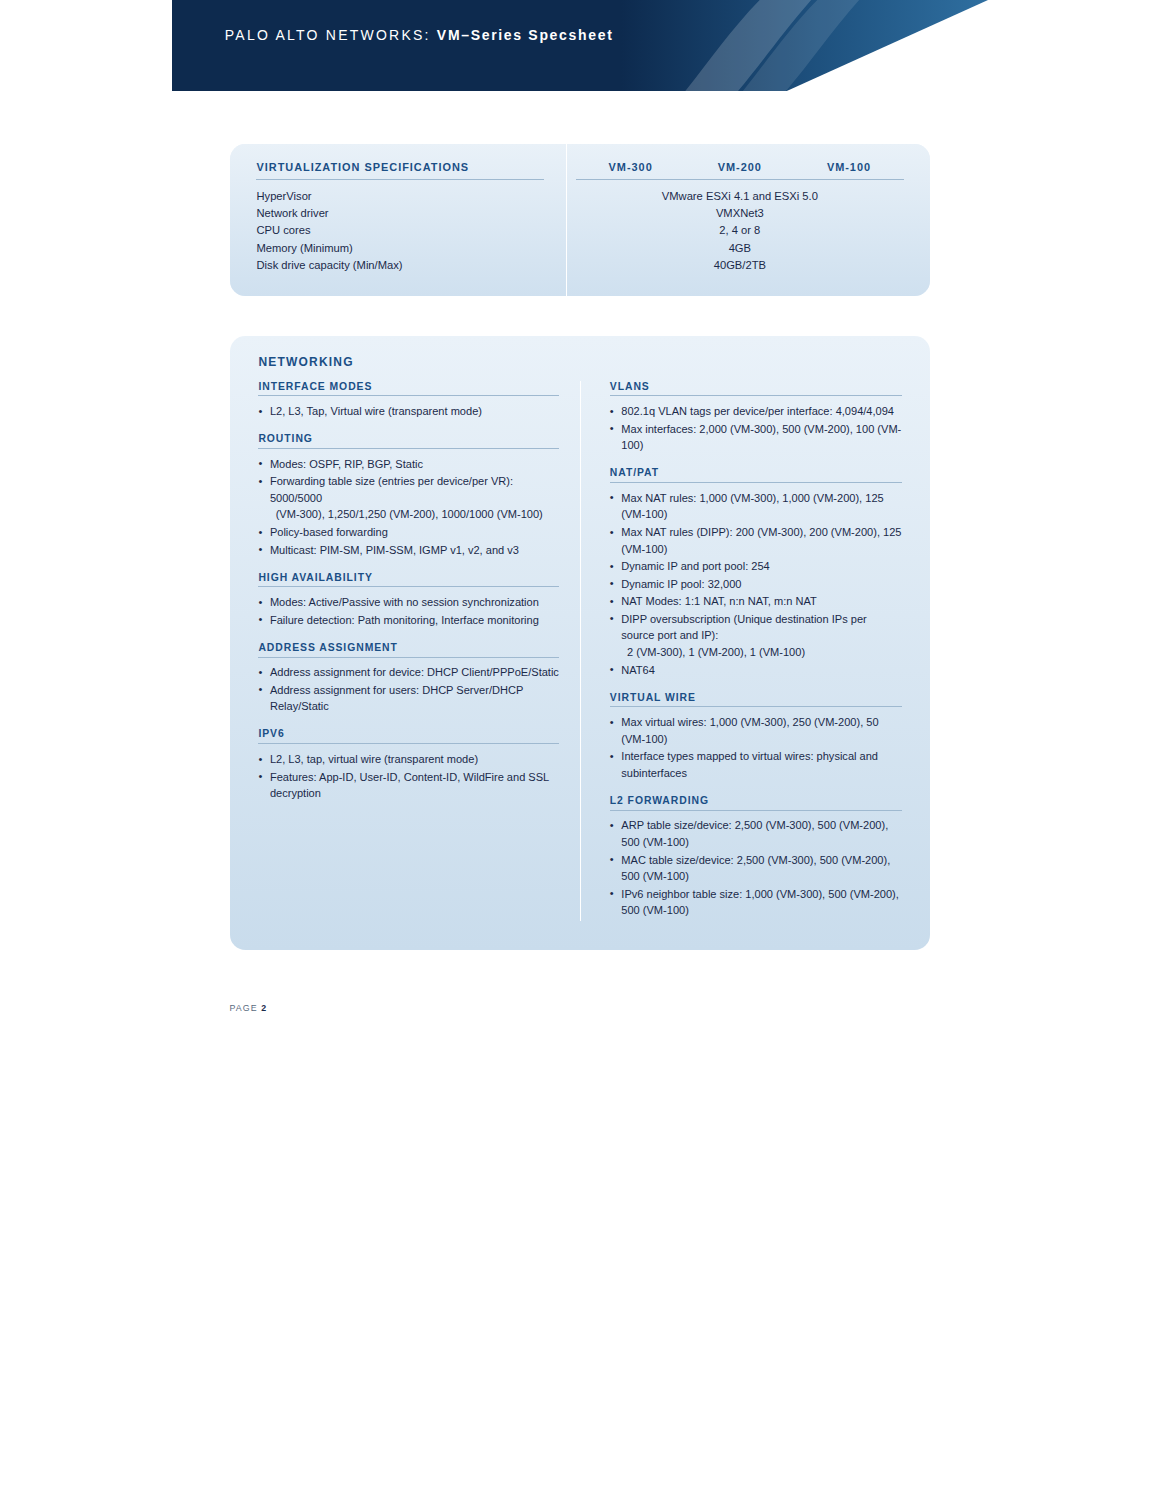PALO ALTO NETWORKS: VM–Series Specsheet
VIRTUALIZATION SPECIFICATIONS
HyperVisor
Network driver
CPU cores
Memory (Minimum)
Disk drive capacity (Min/Max)
VM-300 VM-200 VM-100
VMware ESXi 4.1 and ESXi 5.0
VMXNet3
2, 4 or 8
4GB
40GB/2TB
NETWORKING
INTERFACE MODES
L2, L3, Tap, Virtual wire (transparent mode)
ROUTING
Modes: OSPF, RIP, BGP, Static
Forwarding table size (entries per device/per VR): 5000/5000(VM-300), 1,250/1,250 (VM-200), 1000/1000 (VM-100)
Policy-based forwarding
Multicast: PIM-SM, PIM-SSM, IGMP v1, v2, and v3
HIGH AVAILABILITY
Modes: Active/Passive with no session synchronization
Failure detection: Path monitoring, Interface monitoring
ADDRESS ASSIGNMENT
Address assignment for device: DHCP Client/PPPoE/Static
Address assignment for users: DHCP Server/DHCP Relay/Static
IPV6
L2, L3, tap, virtual wire (transparent mode)
Features: App-ID, User-ID, Content-ID, WildFire and SSL decryption
VLANS
802.1q VLAN tags per device/per interface: 4,094/4,094
Max interfaces: 2,000 (VM-300), 500 (VM-200), 100 (VM-100)
NAT/PAT
Max NAT rules: 1,000 (VM-300), 1,000 (VM-200), 125 (VM-100)
Max NAT rules (DIPP): 200 (VM-300), 200 (VM-200), 125 (VM-100)
Dynamic IP and port pool: 254
Dynamic IP pool: 32,000
NAT Modes: 1:1 NAT, n:n NAT, m:n NAT
DIPP oversubscription (Unique destination IPs per source port and IP):2 (VM-300), 1 (VM-200), 1 (VM-100)
NAT64
VIRTUAL WIRE
Max virtual wires: 1,000 (VM-300), 250 (VM-200), 50 (VM-100)
Interface types mapped to virtual wires: physical and subinterfaces
L2 FORWARDING
ARP table size/device: 2,500 (VM-300), 500 (VM-200), 500 (VM-100)
MAC table size/device: 2,500 (VM-300), 500 (VM-200), 500 (VM-100)
IPv6 neighbor table size: 1,000 (VM-300), 500 (VM-200), 500 (VM-100)
PAGE 2